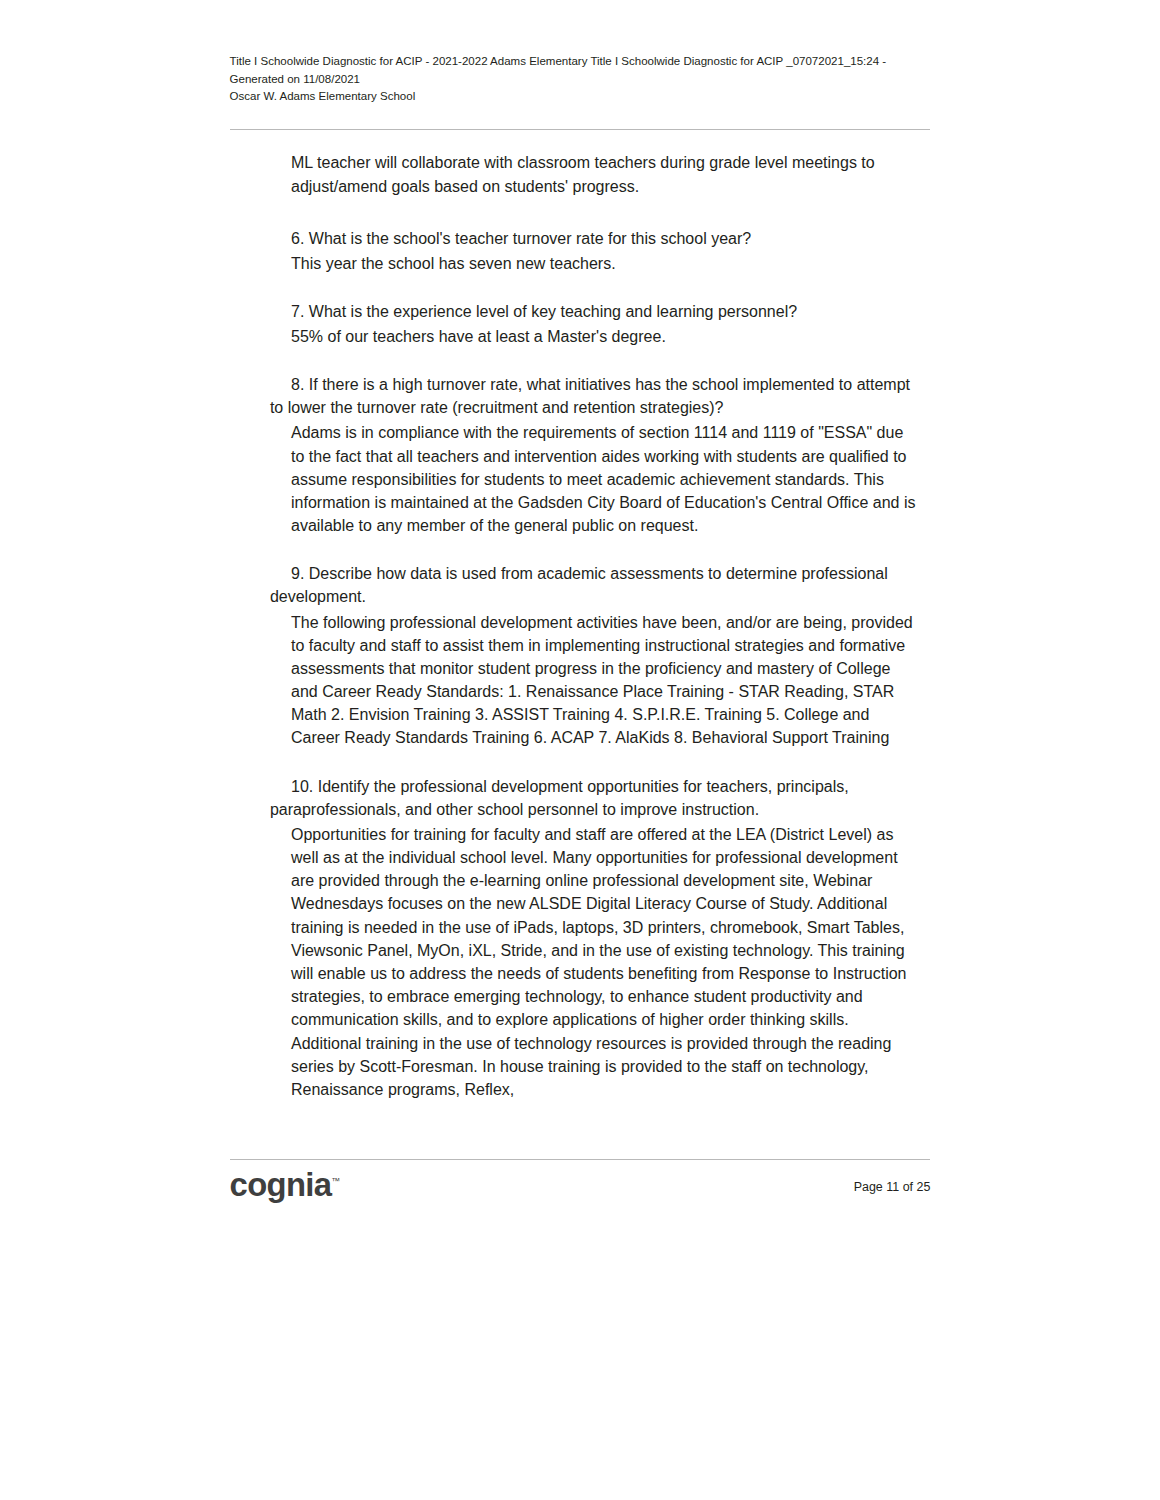Title I Schoolwide Diagnostic for ACIP - 2021-2022 Adams Elementary Title I Schoolwide Diagnostic for ACIP _07072021_15:24 - Generated on 11/08/2021
Oscar W. Adams Elementary School
ML teacher will collaborate with classroom teachers during grade level meetings to adjust/amend goals based on students' progress.
6. What is the school's teacher turnover rate for this school year?
This year the school has seven new teachers.
7. What is the experience level of key teaching and learning personnel?
55% of our teachers have at least a Master's degree.
8. If there is a high turnover rate, what initiatives has the school implemented to attempt to lower the turnover rate (recruitment and retention strategies)?
Adams is in compliance with the requirements of section 1114 and 1119 of "ESSA" due to the fact that all teachers and intervention aides working with students are qualified to assume responsibilities for students to meet academic achievement standards. This information is maintained at the Gadsden City Board of Education's Central Office and is available to any member of the general public on request.
9. Describe how data is used from academic assessments to determine professional development.
The following professional development activities have been, and/or are being, provided to faculty and staff to assist them in implementing instructional strategies and formative assessments that monitor student progress in the proficiency and mastery of College and Career Ready Standards: 1. Renaissance Place Training - STAR Reading, STAR Math 2. Envision Training 3. ASSIST Training 4. S.P.I.R.E. Training 5. College and Career Ready Standards Training 6. ACAP 7. AlaKids 8. Behavioral Support Training
10. Identify the professional development opportunities for teachers, principals, paraprofessionals, and other school personnel to improve instruction.
Opportunities for training for faculty and staff are offered at the LEA (District Level) as well as at the individual school level. Many opportunities for professional development are provided through the e-learning online professional development site, Webinar Wednesdays focuses on the new ALSDE Digital Literacy Course of Study. Additional training is needed in the use of iPads, laptops, 3D printers, chromebook, Smart Tables, Viewsonic Panel, MyOn, iXL, Stride, and in the use of existing technology. This training will enable us to address the needs of students benefiting from Response to Instruction strategies, to embrace emerging technology, to enhance student productivity and communication skills, and to explore applications of higher order thinking skills. Additional training in the use of technology resources is provided through the reading series by Scott-Foresman. In house training is provided to the staff on technology, Renaissance programs, Reflex,
cognia™
Page 11 of 25